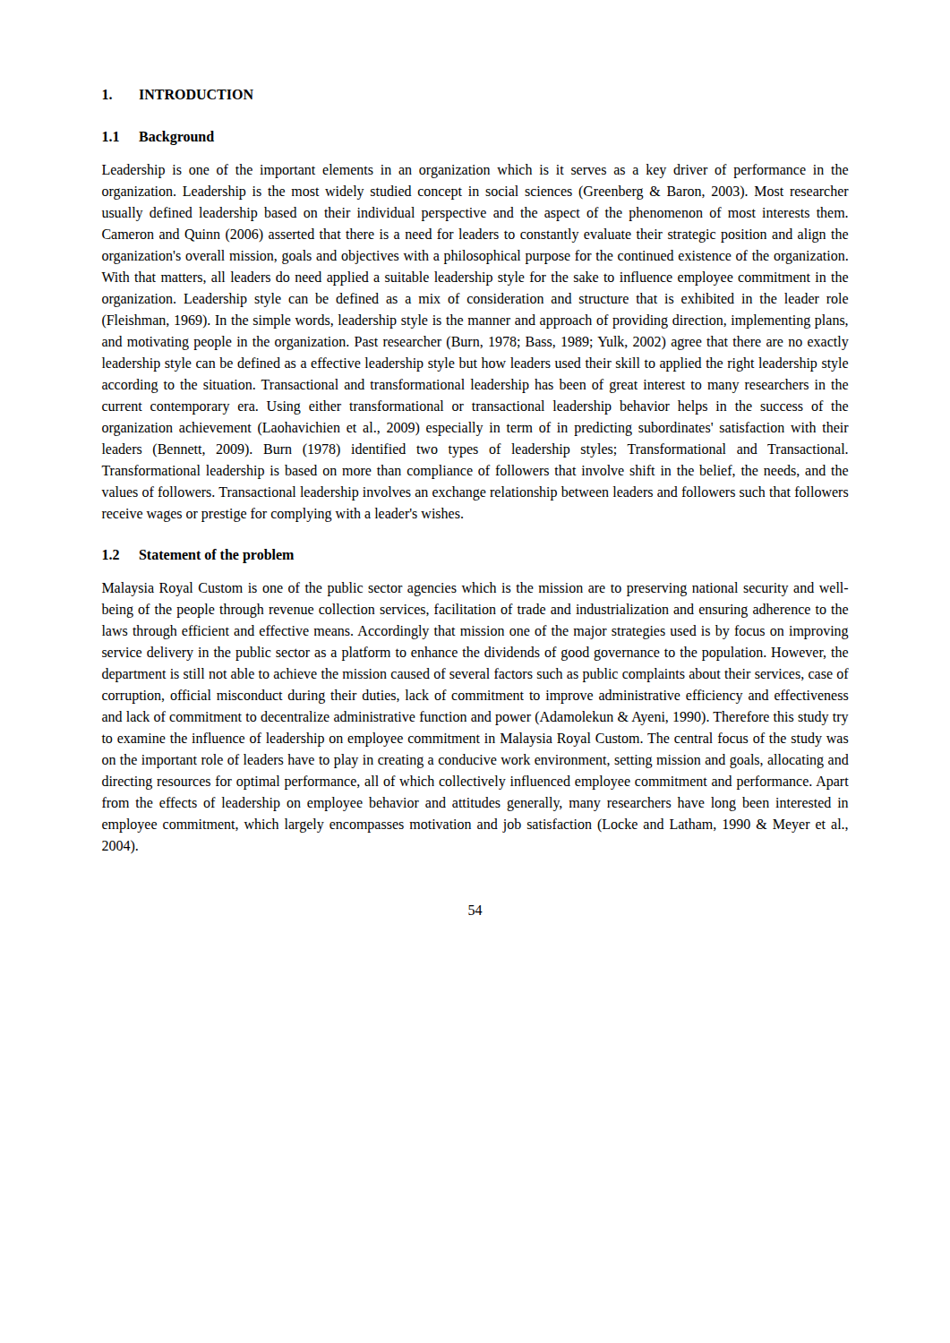1. INTRODUCTION
1.1 Background
Leadership is one of the important elements in an organization which is it serves as a key driver of performance in the organization. Leadership is the most widely studied concept in social sciences (Greenberg & Baron, 2003). Most researcher usually defined leadership based on their individual perspective and the aspect of the phenomenon of most interests them. Cameron and Quinn (2006) asserted that there is a need for leaders to constantly evaluate their strategic position and align the organization's overall mission, goals and objectives with a philosophical purpose for the continued existence of the organization. With that matters, all leaders do need applied a suitable leadership style for the sake to influence employee commitment in the organization. Leadership style can be defined as a mix of consideration and structure that is exhibited in the leader role (Fleishman, 1969). In the simple words, leadership style is the manner and approach of providing direction, implementing plans, and motivating people in the organization. Past researcher (Burn, 1978; Bass, 1989; Yulk, 2002) agree that there are no exactly leadership style can be defined as a effective leadership style but how leaders used their skill to applied the right leadership style according to the situation. Transactional and transformational leadership has been of great interest to many researchers in the current contemporary era. Using either transformational or transactional leadership behavior helps in the success of the organization achievement (Laohavichien et al., 2009) especially in term of in predicting subordinates' satisfaction with their leaders (Bennett, 2009). Burn (1978) identified two types of leadership styles; Transformational and Transactional. Transformational leadership is based on more than compliance of followers that involve shift in the belief, the needs, and the values of followers. Transactional leadership involves an exchange relationship between leaders and followers such that followers receive wages or prestige for complying with a leader's wishes.
1.2 Statement of the problem
Malaysia Royal Custom is one of the public sector agencies which is the mission are to preserving national security and well-being of the people through revenue collection services, facilitation of trade and industrialization and ensuring adherence to the laws through efficient and effective means. Accordingly that mission one of the major strategies used is by focus on improving service delivery in the public sector as a platform to enhance the dividends of good governance to the population. However, the department is still not able to achieve the mission caused of several factors such as public complaints about their services, case of corruption, official misconduct during their duties, lack of commitment to improve administrative efficiency and effectiveness and lack of commitment to decentralize administrative function and power (Adamolekun & Ayeni, 1990). Therefore this study try to examine the influence of leadership on employee commitment in Malaysia Royal Custom. The central focus of the study was on the important role of leaders have to play in creating a conducive work environment, setting mission and goals, allocating and directing resources for optimal performance, all of which collectively influenced employee commitment and performance. Apart from the effects of leadership on employee behavior and attitudes generally, many researchers have long been interested in employee commitment, which largely encompasses motivation and job satisfaction (Locke and Latham, 1990 & Meyer et al., 2004).
54